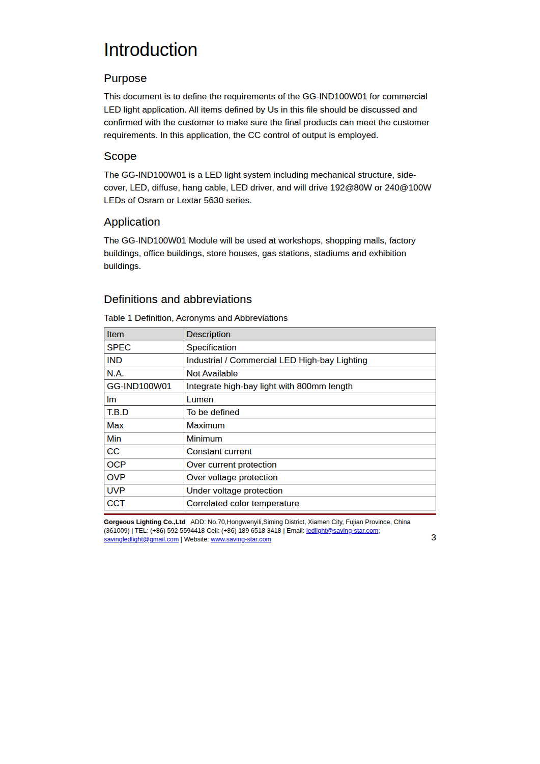Introduction
Purpose
This document is to define the requirements of the GG-IND100W01 for commercial LED light application. All items defined by Us in this file should be discussed and confirmed with the customer to make sure the final products can meet the customer requirements. In this application, the CC control of output is employed.
Scope
The GG-IND100W01 is a LED light system including mechanical structure, side-cover, LED, diffuse, hang cable, LED driver, and will drive 192@80W or 240@100W LEDs of Osram or Lextar 5630 series.
Application
The GG-IND100W01 Module will be used at workshops, shopping malls, factory buildings, office buildings, store houses, gas stations, stadiums and exhibition buildings.
Definitions and abbreviations
Table 1 Definition, Acronyms and Abbreviations
| Item | Description |
| --- | --- |
| SPEC | Specification |
| IND | Industrial / Commercial LED High-bay Lighting |
| N.A. | Not Available |
| GG-IND100W01 | Integrate high-bay light with 800mm length |
| lm | Lumen |
| T.B.D | To be defined |
| Max | Maximum |
| Min | Minimum |
| CC | Constant current |
| OCP | Over current protection |
| OVP | Over voltage protection |
| UVP | Under voltage protection |
| CCT | Correlated color temperature |
Gorgeous Lighting Co.,Ltd ADD: No.70,Hongwenyili,Siming District, Xiamen City, Fujian Province, China (361009) | TEL: (+86) 592 5594418 Cell: (+86) 189 6518 3418 | Email: ledlight@saving-star.com; savingledlight@gmail.com | Website: www.saving-star.com
3